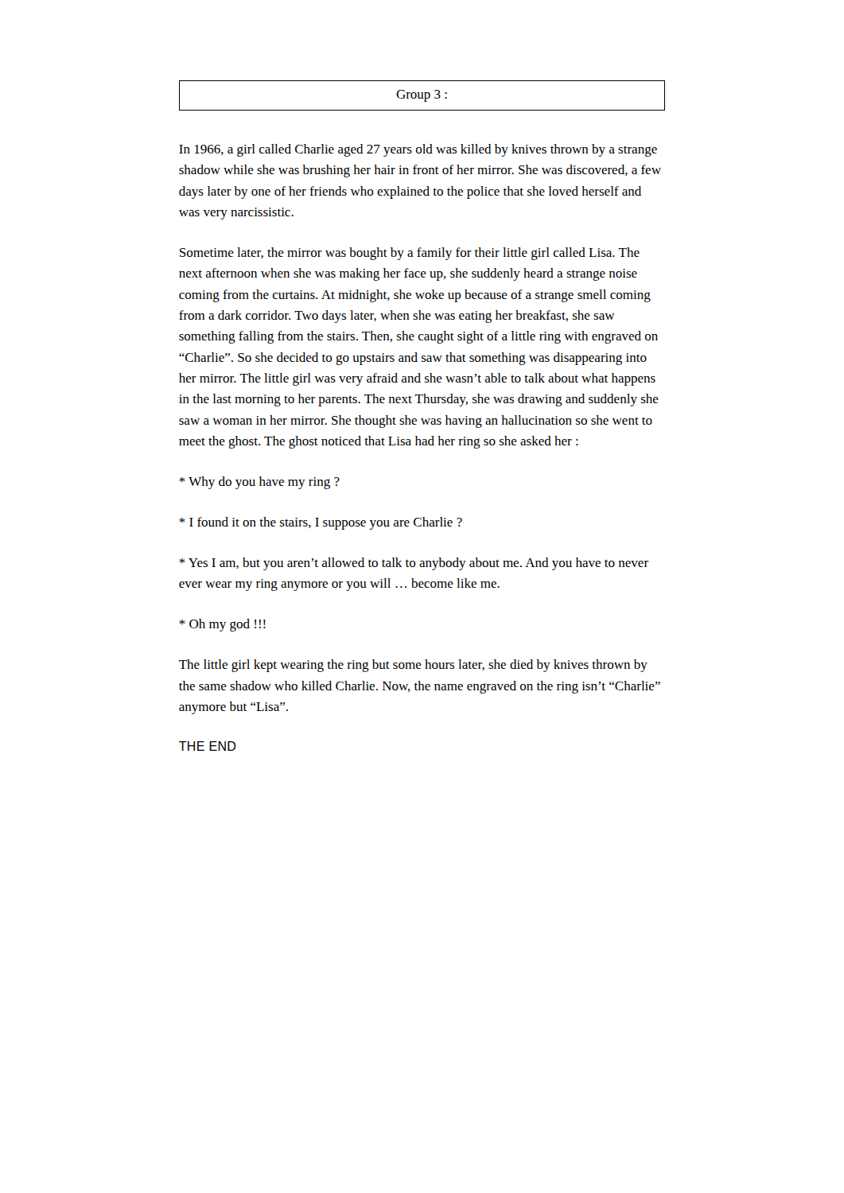Group 3 :
In 1966, a girl called Charlie aged 27 years old was killed by knives thrown by a strange shadow while she was brushing her hair in front of her mirror. She was discovered, a few days later by one of her friends who explained to the police that she loved herself and was very narcissistic.
Sometime later, the mirror was bought by a family for their little girl called Lisa. The next afternoon when she was making her face up, she suddenly heard a strange noise coming from the curtains. At midnight, she woke up because of a strange smell coming from a dark corridor. Two days later, when she was eating her breakfast, she saw something falling from the stairs. Then, she caught sight of a little ring with engraved on “Charlie”. So she decided to go upstairs and saw that something was disappearing into her mirror. The little girl was very afraid and she wasn’t able to talk about what happens in the last morning to her parents. The next Thursday, she was drawing and suddenly she saw a woman in her mirror. She thought she was having an hallucination so she went to meet the ghost. The ghost noticed that Lisa had her ring so she asked her :
* Why do you have my ring ?
* I found it on the stairs, I suppose you are Charlie ?
* Yes I am, but you aren’t allowed to talk to anybody about me. And you have to never ever wear my ring anymore or you will … become like me.
* Oh my god !!!
The little girl kept wearing the ring but some hours later, she died by knives thrown by the same shadow who killed Charlie. Now, the name engraved on the ring isn’t “Charlie” anymore but “Lisa”.
THE END